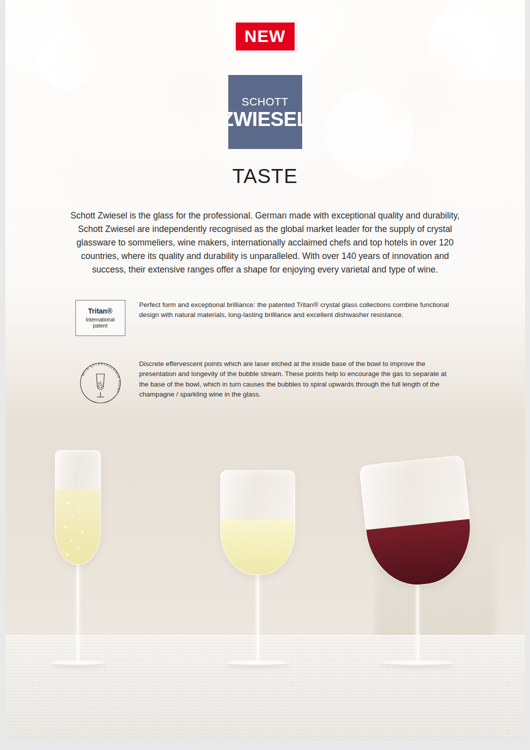NEW
SCHOTT ZWIESEL
TASTE
Schott Zwiesel is the glass for the professional. German made with exceptional quality and durability, Schott Zwiesel are independently recognised as the global market leader for the supply of crystal glassware to sommeliers, wine makers, internationally acclaimed chefs and top hotels in over 120 countries, where its quality and durability is unparalleled. With over 140 years of innovation and success, their extensive ranges offer a shape for enjoying every varietal and type of wine.
Tritan® International
patent
Perfect form and exceptional brilliance: the patented Tritan® crystal glass collections combine functional design with natural materials, long-lasting brilliance and excellent dishwasher resistance.
WITH EFFERVESCENCE POINT
Discrete effervescent points which are laser etched at the inside base of the bowl to improve the presentation and longevity of the bubble stream. These points help to encourage the gas to separate at the base of the bowl, which in turn causes the bubbles to spiral upwards through the full length of the champagne / sparkling wine in the glass.